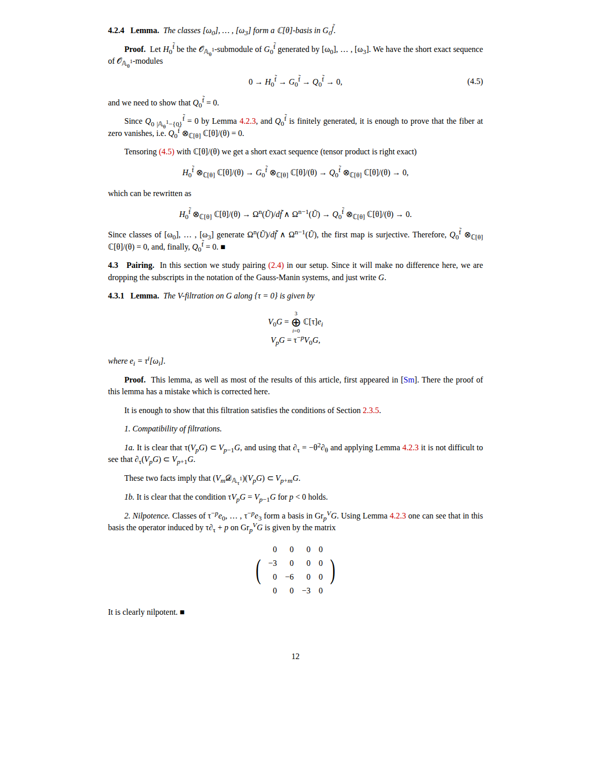4.2.4 Lemma. The classes [ω0], … , [ω3] form a ℂ[θ]-basis in G0f̃.
Proof. Let H0f̃ be the 𝒪𝔸θ1-submodule of G0f̃ generated by [ω0], … , [ω3]. We have the short exact sequence of 𝒪𝔸θ1-modules
0 → H0f̃ → G0f̃ → Q0f̃ → 0, (4.5)
and we need to show that Q0f̃ = 0.
Since Q0 |𝔸θ1−{0}f̃ = 0 by Lemma 4.2.3, and Q0f̃ is finitely generated, it is enough to prove that the fiber at zero vanishes, i.e. Q0f̃ ⊗ℂ[θ] ℂ[θ]/(θ) = 0.
Tensoring (4.5) with ℂ[θ]/(θ) we get a short exact sequence (tensor product is right exact)
H0f̃ ⊗ℂ[θ] ℂ[θ]/(θ) → G0f̃ ⊗ℂ[θ] ℂ[θ]/(θ) → Q0f̃ ⊗ℂ[θ] ℂ[θ]/(θ) → 0,
which can be rewritten as
H0f̃ ⊗ℂ[θ] ℂ[θ]/(θ) → Ωn(Ũ)/df̃ ∧ Ωn−1(Ũ) → Q0f̃ ⊗ℂ[θ] ℂ[θ]/(θ) → 0.
Since classes of [ω0], … , [ω3] generate Ωn(Ũ)/df̃ ∧ Ωn−1(Ũ), the first map is surjective. Therefore, Q0f̃ ⊗ℂ[θ] ℂ[θ]/(θ) = 0, and, finally, Q0f̃ = 0. ■
4.3 Pairing. In this section we study pairing (2.4) in our setup. Since it will make no difference here, we are dropping the subscripts in the notation of the Gauss-Manin systems, and just write G.
4.3.1 Lemma. The V-filtration on G along {τ = 0} is given by
V0G = 3⊕i=0 ℂ[τ]ei
VpG = τ−pV0G,
where ei = τi[ωi].
Proof. This lemma, as well as most of the results of this article, first appeared in [Sm]. There the proof of this lemma has a mistake which is corrected here.
It is enough to show that this filtration satisfies the conditions of Section 2.3.5.
1. Compatibility of filtrations.
1a. It is clear that τ(VpG) ⊂ Vp−1G, and using that ∂τ = −θ2∂θ and applying Lemma 4.2.3 it is not difficult to see that ∂τ(VpG) ⊂ Vp+1G.
These two facts imply that (Vm𝒟𝔸τ1)(VpG) ⊂ Vp+mG.
1b. It is clear that the condition τVpG = Vp−1G for p < 0 holds.
2. Nilpotence. Classes of τ−pe0, … , τ−pe3 form a basis in GrpVG. Using Lemma 4.2.3 one can see that in this basis the operator induced by τ∂τ + p on GrpVG is given by the matrix
(
| 0 | 0 | 0 | 0 |
| −3 | 0 | 0 | 0 |
| 0 | −6 | 0 | 0 |
| 0 | 0 | −3 | 0 |
)
It is clearly nilpotent. ■
12